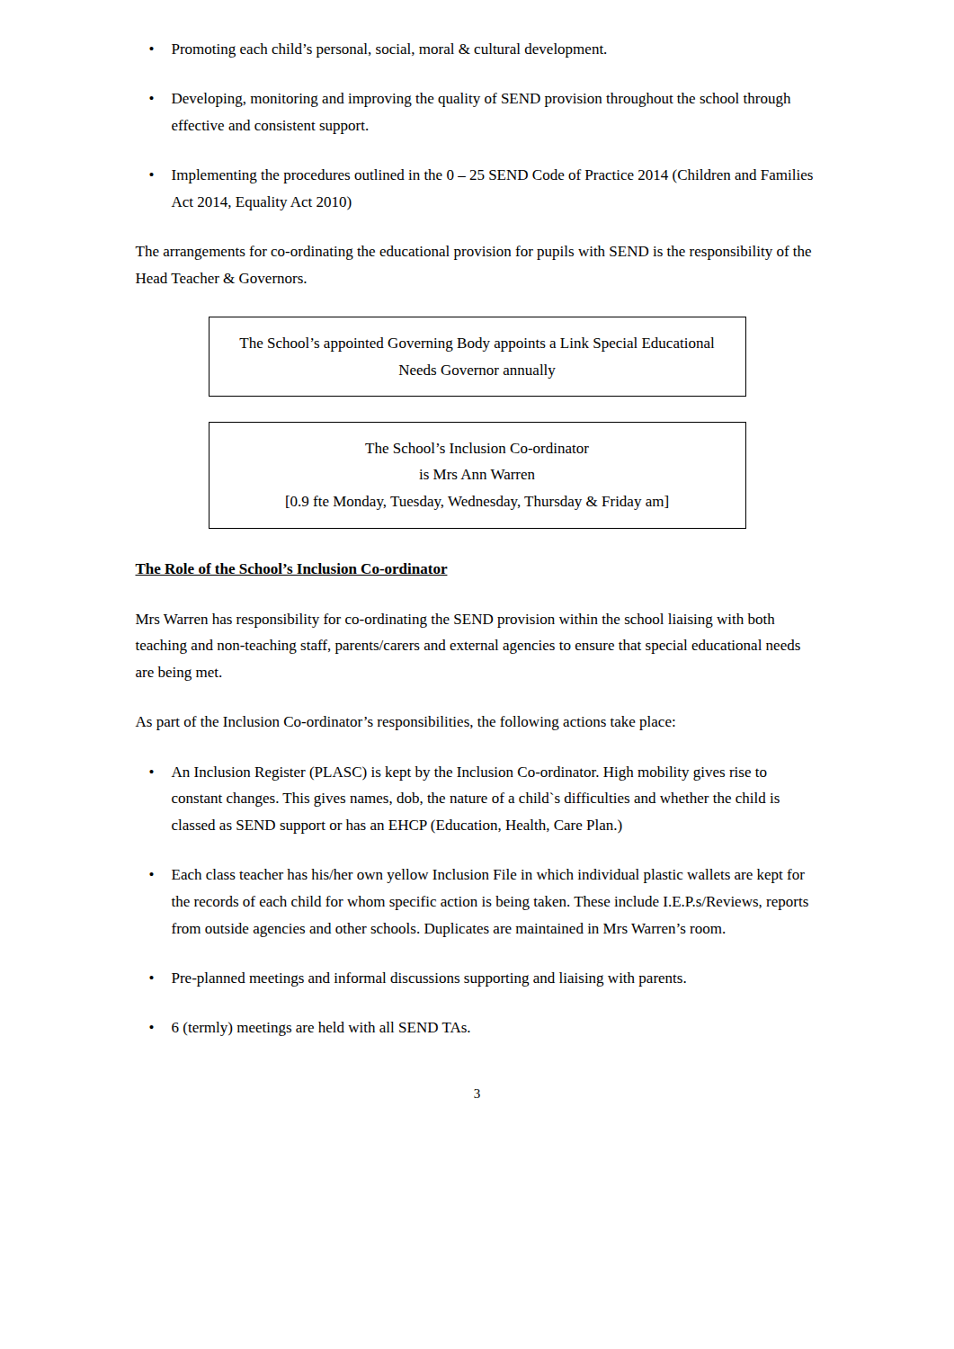Promoting each child’s personal, social, moral & cultural development.
Developing, monitoring and improving the quality of SEND provision throughout the school through effective and consistent support.
Implementing the procedures outlined in the 0 – 25 SEND Code of Practice 2014 (Children and Families Act 2014, Equality Act 2010)
The arrangements for co-ordinating the educational provision for pupils with SEND is the responsibility of the Head Teacher & Governors.
The School’s appointed Governing Body appoints a Link Special Educational Needs Governor annually
The School’s Inclusion Co-ordinator
is Mrs Ann Warren
[0.9 fte Monday, Tuesday, Wednesday, Thursday & Friday am]
The Role of the School’s Inclusion Co-ordinator
Mrs Warren has responsibility for co-ordinating the SEND provision within the school liaising with both teaching and non-teaching staff, parents/carers and external agencies to ensure that special educational needs are being met.
As part of the Inclusion Co-ordinator’s responsibilities, the following actions take place:
An Inclusion Register (PLASC) is kept by the Inclusion Co-ordinator. High mobility gives rise to constant changes. This gives names, dob, the nature of a child`s difficulties and whether the child is classed as SEND support or has an EHCP (Education, Health, Care Plan.)
Each class teacher has his/her own yellow Inclusion File in which individual plastic wallets are kept for the records of each child for whom specific action is being taken. These include I.E.P.s/Reviews, reports from outside agencies and other schools. Duplicates are maintained in Mrs Warren’s room.
Pre-planned meetings and informal discussions supporting and liaising with parents.
6 (termly) meetings are held with all SEND TAs.
3